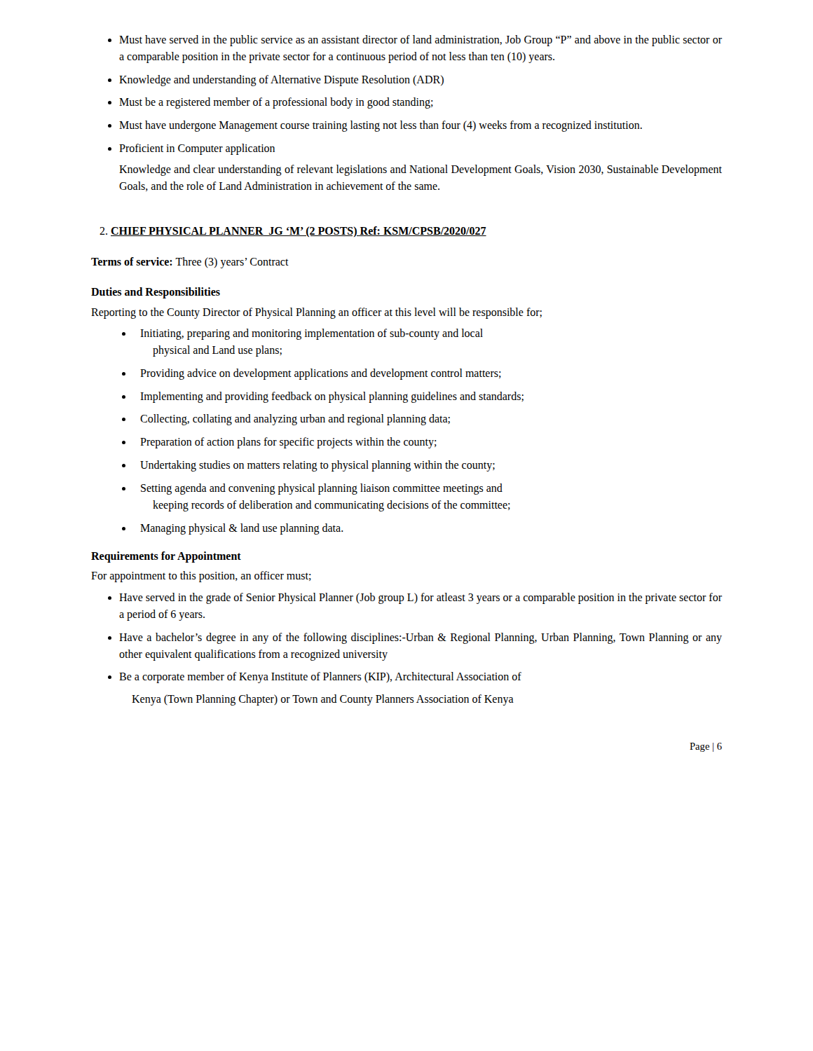Must have served in the public service as an assistant director of land administration, Job Group “P” and above in the public sector or a comparable position in the private sector for a continuous period of not less than ten (10) years.
Knowledge and understanding of Alternative Dispute Resolution (ADR)
Must be a registered member of a professional body in good standing;
Must have undergone Management course training lasting not less than four (4) weeks from a recognized institution.
Proficient in Computer application
Knowledge and clear understanding of relevant legislations and National Development Goals, Vision 2030, Sustainable Development Goals, and the role of Land Administration in achievement of the same.
CHIEF PHYSICAL PLANNER JG ‘M’ (2 POSTS) Ref: KSM/CPSB/2020/027
Terms of service: Three (3) years’ Contract
Duties and Responsibilities
Reporting to the County Director of Physical Planning an officer at this level will be responsible for;
Initiating, preparing and monitoring implementation of sub-county and local physical and Land use plans;
Providing advice on development applications and development control matters;
Implementing and providing feedback on physical planning guidelines and standards;
Collecting, collating and analyzing urban and regional planning data;
Preparation of action plans for specific projects within the county;
Undertaking studies on matters relating to physical planning within the county;
Setting agenda and convening physical planning liaison committee meetings and keeping records of deliberation and communicating decisions of the committee;
Managing physical & land use planning data.
Requirements for Appointment
For appointment to this position, an officer must;
Have served in the grade of Senior Physical Planner (Job group L) for atleast 3 years or a comparable position in the private sector for a period of 6 years.
Have a bachelor’s degree in any of the following disciplines:-Urban & Regional Planning, Urban Planning, Town Planning or any other equivalent qualifications from a recognized university
Be a corporate member of Kenya Institute of Planners (KIP), Architectural Association of
Kenya (Town Planning Chapter) or Town and County Planners Association of Kenya
Page | 6